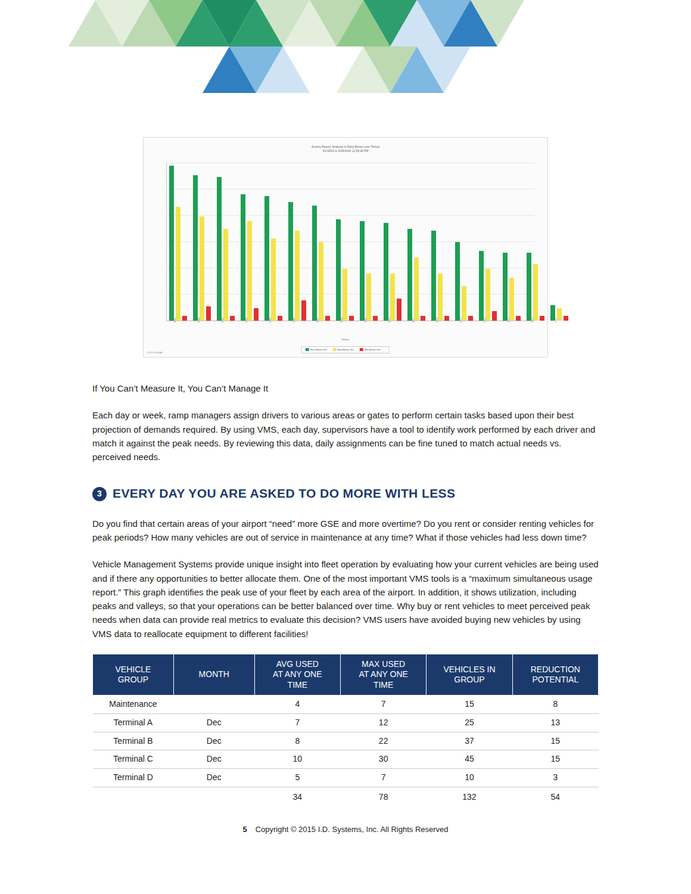Activity Report: Analysis of Daily Motion over Period
4/1/2014 to 4/30/2014 11:59:00 PM
V-01 V-02 V-03 V-04 V-05 V-06 V-07 V-08 V-09 V-10 V-11 V-12 V-13 V-14 V-15 V-16 V-17
Vehicle
Max Motion Sec Avg Motion Sec Min Motion Sec
5/1/14 10:00 AM
If You Can’t Measure It, You Can’t Manage It
Each day or week, ramp managers assign drivers to various areas or gates to perform certain tasks based upon their best projection of demands required. By using VMS, each day, supervisors have a tool to identify work performed by each driver and match it against the peak needs. By reviewing this data, daily assignments can be fine tuned to match actual needs vs. perceived needs.
3 EVERY DAY YOU ARE ASKED TO DO MORE WITH LESS
Do you find that certain areas of your airport “need” more GSE and more overtime? Do you rent or consider renting vehicles for peak periods? How many vehicles are out of service in maintenance at any time? What if those vehicles had less down time?
Vehicle Management Systems provide unique insight into fleet operation by evaluating how your current vehicles are being used and if there any opportunities to better allocate them. One of the most important VMS tools is a “maximum simultaneous usage report.” This graph identifies the peak use of your fleet by each area of the airport. In addition, it shows utilization, including peaks and valleys, so that your operations can be better balanced over time. Why buy or rent vehicles to meet perceived peak needs when data can provide real metrics to evaluate this decision? VMS users have avoided buying new vehicles by using VMS data to reallocate equipment to different facilities!
| VEHICLE GROUP | MONTH | AVG USED AT ANY ONE TIME | MAX USED AT ANY ONE TIME | VEHICLES IN GROUP | REDUCTION POTENTIAL |
| --- | --- | --- | --- | --- | --- |
| Maintenance | | 4 | 7 | 15 | 8 |
| Terminal A | Dec | 7 | 12 | 25 | 13 |
| Terminal B | Dec | 8 | 22 | 37 | 15 |
| Terminal C | Dec | 10 | 30 | 45 | 15 |
| Terminal D | Dec | 5 | 7 | 10 | 3 |
| | | 34 | 78 | 132 | 54 |
5 Copyright © 2015 I.D. Systems, Inc. All Rights Reserved